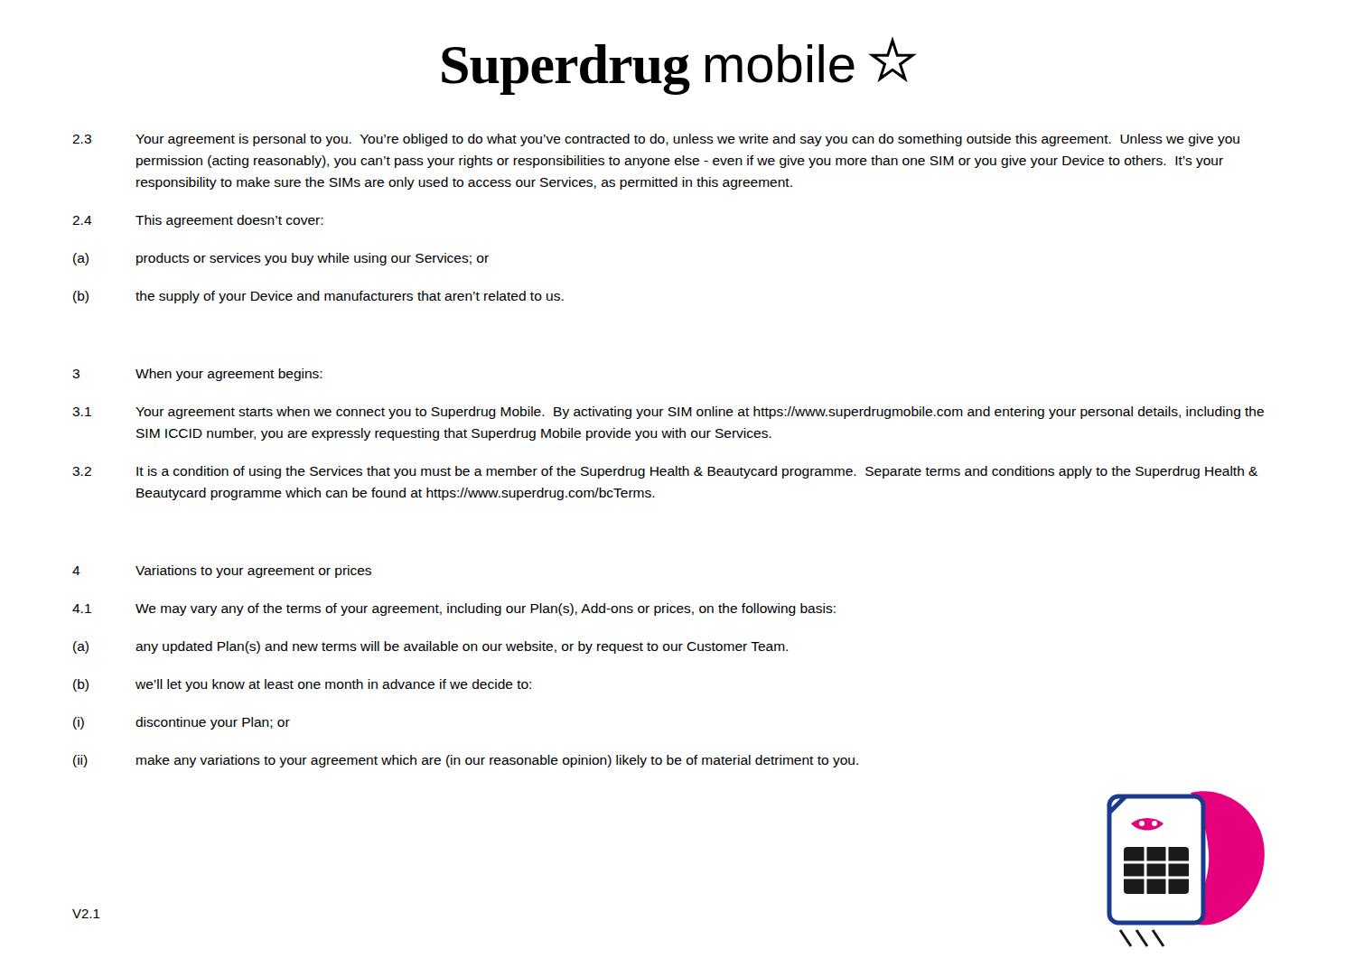Superdrug mobile ★
2.3
Your agreement is personal to you. You’re obliged to do what you’ve contracted to do, unless we write and say you can do something outside this agreement. Unless we give you permission (acting reasonably), you can’t pass your rights or responsibilities to anyone else - even if we give you more than one SIM or you give your Device to others. It’s your responsibility to make sure the SIMs are only used to access our Services, as permitted in this agreement.
2.4
This agreement doesn’t cover:
(a)
products or services you buy while using our Services; or
(b)
the supply of your Device and manufacturers that aren’t related to us.
3
When your agreement begins:
3.1
Your agreement starts when we connect you to Superdrug Mobile. By activating your SIM online at https://www.superdrugmobile.com and entering your personal details, including the SIM ICCID number, you are expressly requesting that Superdrug Mobile provide you with our Services.
3.2
It is a condition of using the Services that you must be a member of the Superdrug Health & Beautycard programme. Separate terms and conditions apply to the Superdrug Health & Beautycard programme which can be found at https://www.superdrug.com/bcTerms.
4
Variations to your agreement or prices
4.1
We may vary any of the terms of your agreement, including our Plan(s), Add-ons or prices, on the following basis:
(a)
any updated Plan(s) and new terms will be available on our website, or by request to our Customer Team.
(b)
we’ll let you know at least one month in advance if we decide to:
(i)
discontinue your Plan; or
(ii)
make any variations to your agreement which are (in our reasonable opinion) likely to be of material detriment to you.
V2.1